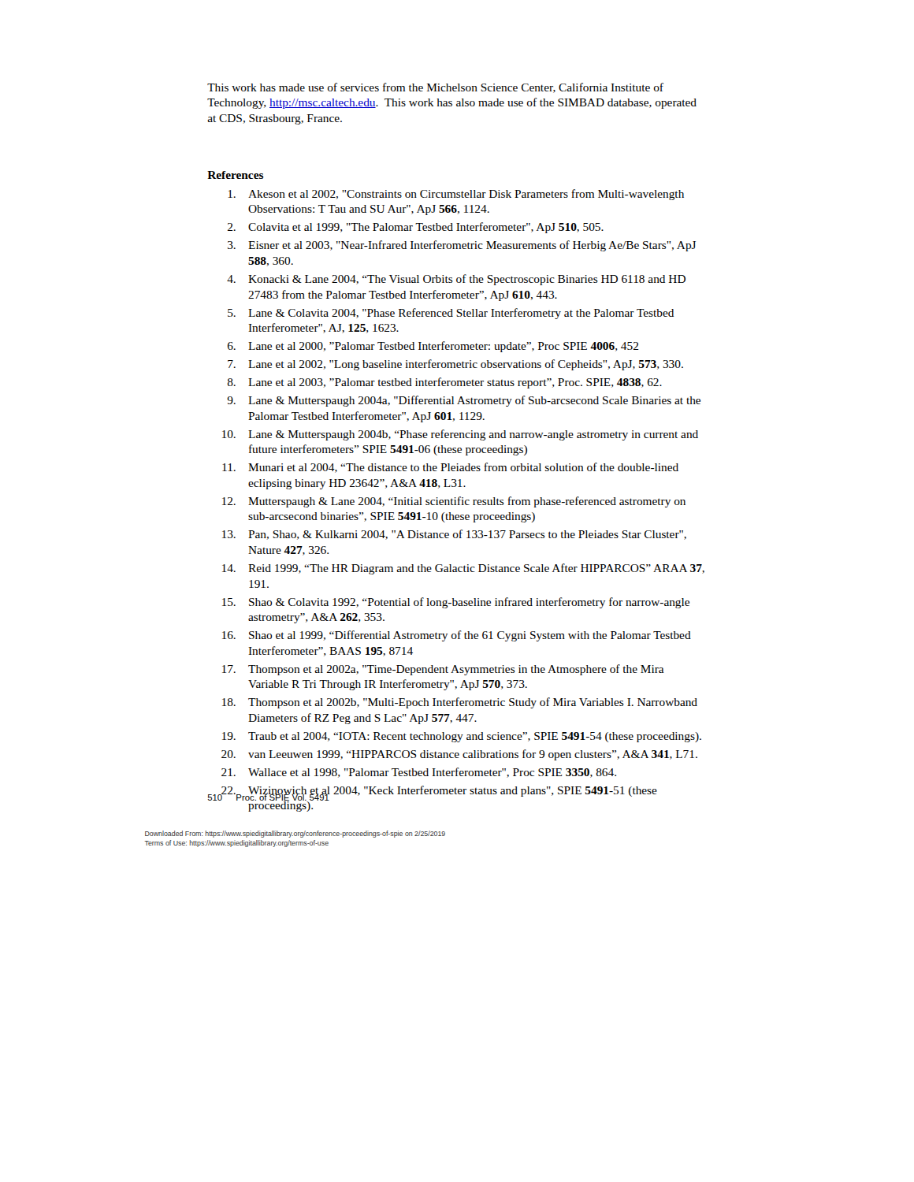This work has made use of services from the Michelson Science Center, California Institute of Technology, http://msc.caltech.edu. This work has also made use of the SIMBAD database, operated at CDS, Strasbourg, France.
References
Akeson et al 2002, "Constraints on Circumstellar Disk Parameters from Multi-wavelength Observations: T Tau and SU Aur", ApJ 566, 1124.
Colavita et al 1999, "The Palomar Testbed Interferometer", ApJ 510, 505.
Eisner et al 2003, "Near-Infrared Interferometric Measurements of Herbig Ae/Be Stars", ApJ 588, 360.
Konacki & Lane 2004, “The Visual Orbits of the Spectroscopic Binaries HD 6118 and HD 27483 from the Palomar Testbed Interferometer”, ApJ 610, 443.
Lane & Colavita 2004, "Phase Referenced Stellar Interferometry at the Palomar Testbed Interferometer", AJ, 125, 1623.
Lane et al 2000, ”Palomar Testbed Interferometer: update”, Proc SPIE 4006, 452
Lane et al 2002, "Long baseline interferometric observations of Cepheids", ApJ, 573, 330.
Lane et al 2003, ”Palomar testbed interferometer status report”, Proc. SPIE, 4838, 62.
Lane & Mutterspaugh 2004a, "Differential Astrometry of Sub-arcsecond Scale Binaries at the Palomar Testbed Interferometer", ApJ 601, 1129.
Lane & Mutterspaugh 2004b, “Phase referencing and narrow-angle astrometry in current and future interferometers” SPIE 5491-06 (these proceedings)
Munari et al 2004, “The distance to the Pleiades from orbital solution of the double-lined eclipsing binary HD 23642”, A&A 418, L31.
Mutterspaugh & Lane 2004, “Initial scientific results from phase-referenced astrometry on sub-arcsecond binaries”, SPIE 5491-10 (these proceedings)
Pan, Shao, & Kulkarni 2004, "A Distance of 133-137 Parsecs to the Pleiades Star Cluster", Nature 427, 326.
Reid 1999, “The HR Diagram and the Galactic Distance Scale After HIPPARCOS” ARAA 37, 191.
Shao & Colavita 1992, “Potential of long-baseline infrared interferometry for narrow-angle astrometry”, A&A 262, 353.
Shao et al 1999, “Differential Astrometry of the 61 Cygni System with the Palomar Testbed Interferometer”, BAAS 195, 8714
Thompson et al 2002a, "Time-Dependent Asymmetries in the Atmosphere of the Mira Variable R Tri Through IR Interferometry", ApJ 570, 373.
Thompson et al 2002b, "Multi-Epoch Interferometric Study of Mira Variables I. Narrowband Diameters of RZ Peg and S Lac" ApJ 577, 447.
Traub et al 2004, “IOTA: Recent technology and science”, SPIE 5491-54 (these proceedings).
van Leeuwen 1999, “HIPPARCOS distance calibrations for 9 open clusters”, A&A 341, L71.
Wallace et al 1998, "Palomar Testbed Interferometer", Proc SPIE 3350, 864.
Wizinowich et al 2004, "Keck Interferometer status and plans", SPIE 5491-51 (these proceedings).
510 Proc. of SPIE Vol. 5491
Downloaded From: https://www.spiedigitallibrary.org/conference-proceedings-of-spie on 2/25/2019
Terms of Use: https://www.spiedigitallibrary.org/terms-of-use